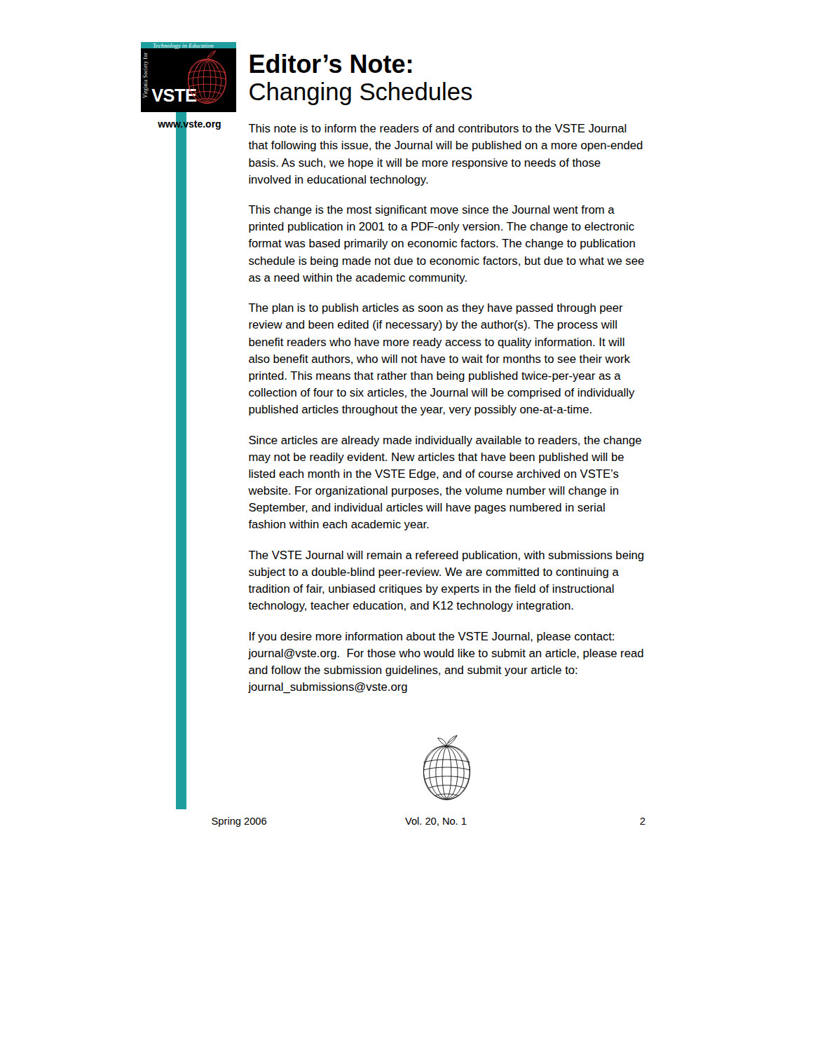Technology in Education
Virginia Society for
VSTE
www.vste.org
Editor’s Note:Changing Schedules
This note is to inform the readers of and contributors to the VSTE Journal that following this issue, the Journal will be published on a more open-ended basis. As such, we hope it will be more responsive to needs of those involved in educational technology.
This change is the most significant move since the Journal went from a printed publication in 2001 to a PDF-only version. The change to electronic format was based primarily on economic factors. The change to publication schedule is being made not due to economic factors, but due to what we see as a need within the academic community.
The plan is to publish articles as soon as they have passed through peer review and been edited (if necessary) by the author(s). The process will benefit readers who have more ready access to quality information. It will also benefit authors, who will not have to wait for months to see their work printed. This means that rather than being published twice-per-year as a collection of four to six articles, the Journal will be comprised of individually published articles throughout the year, very possibly one-at-a-time.
Since articles are already made individually available to readers, the change may not be readily evident. New articles that have been published will be listed each month in the VSTE Edge, and of course archived on VSTE’s website. For organizational purposes, the volume number will change in September, and individual articles will have pages numbered in serial fashion within each academic year.
The VSTE Journal will remain a refereed publication, with submissions being subject to a double-blind peer-review. We are committed to continuing a tradition of fair, unbiased critiques by experts in the field of instructional technology, teacher education, and K12 technology integration.
If you desire more information about the VSTE Journal, please contact: journal@vste.org. For those who would like to submit an article, please read and follow the submission guidelines, and submit your article to: journal_submissions@vste.org
Spring 2006
Vol. 20, No. 1
2